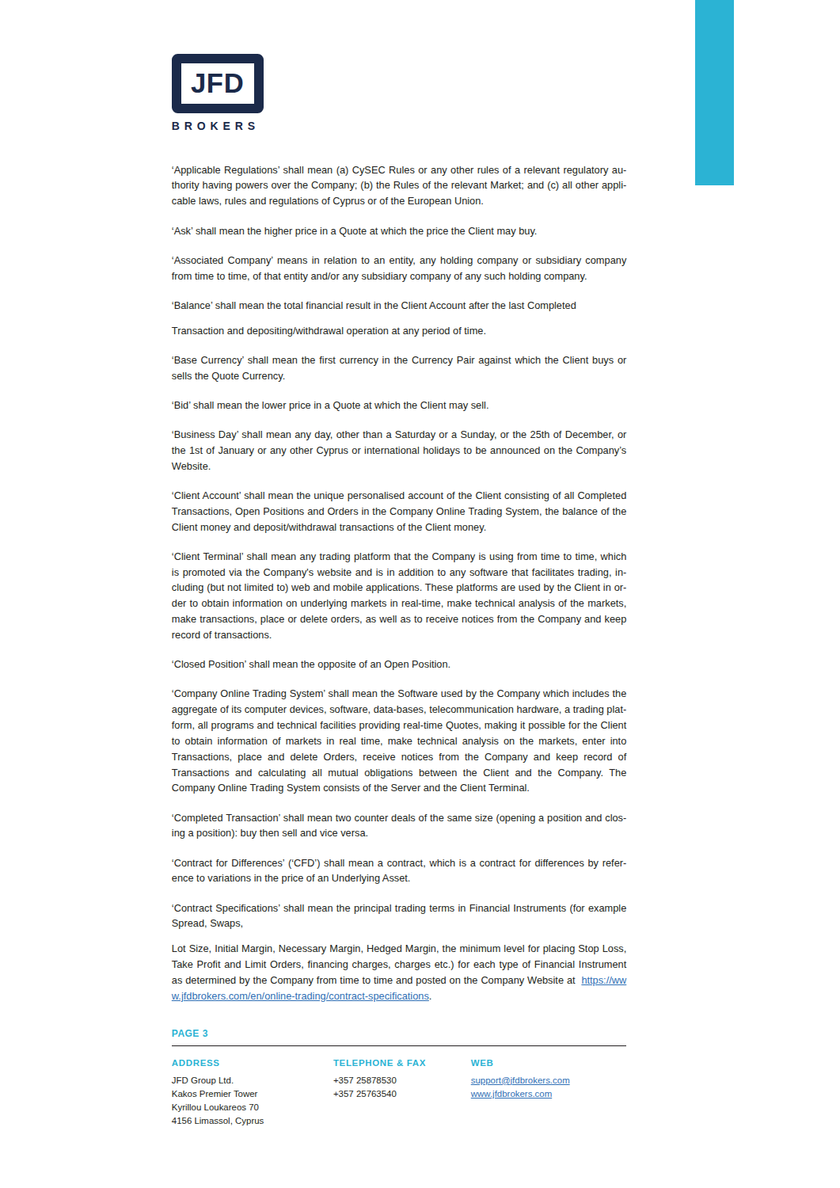COMPLIANCE
JFD
BROKERS
‘Applicable Regulations’ shall mean (a) CySEC Rules or any other rules of a relevant regulatory authority having powers over the Company; (b) the Rules of the relevant Market; and (c) all other applicable laws, rules and regulations of Cyprus or of the European Union.
‘Ask’ shall mean the higher price in a Quote at which the price the Client may buy.
‘Associated Company’ means in relation to an entity, any holding company or subsidiary company from time to time, of that entity and/or any subsidiary company of any such holding company.
‘Balance’ shall mean the total financial result in the Client Account after the last Completed
Transaction and depositing/withdrawal operation at any period of time.
‘Base Currency’ shall mean the first currency in the Currency Pair against which the Client buys or sells the Quote Currency.
‘Bid’ shall mean the lower price in a Quote at which the Client may sell.
‘Business Day’ shall mean any day, other than a Saturday or a Sunday, or the 25th of December, or the 1st of January or any other Cyprus or international holidays to be announced on the Company’s Website.
‘Client Account’ shall mean the unique personalised account of the Client consisting of all Completed Transactions, Open Positions and Orders in the Company Online Trading System, the balance of the Client money and deposit/withdrawal transactions of the Client money.
‘Client Terminal’ shall mean any trading platform that the Company is using from time to time, which is promoted via the Company's website and is in addition to any software that facilitates trading, including (but not limited to) web and mobile applications. These platforms are used by the Client in order to obtain information on underlying markets in real-time, make technical analysis of the markets, make transactions, place or delete orders, as well as to receive notices from the Company and keep record of transactions.
‘Closed Position’ shall mean the opposite of an Open Position.
‘Company Online Trading System’ shall mean the Software used by the Company which includes the aggregate of its computer devices, software, data-bases, telecommunication hardware, a trading platform, all programs and technical facilities providing real-time Quotes, making it possible for the Client to obtain information of markets in real time, make technical analysis on the markets, enter into Transactions, place and delete Orders, receive notices from the Company and keep record of Transactions and calculating all mutual obligations between the Client and the Company. The Company Online Trading System consists of the Server and the Client Terminal.
‘Completed Transaction’ shall mean two counter deals of the same size (opening a position and closing a position): buy then sell and vice versa.
‘Contract for Differences’ (‘CFD’) shall mean a contract, which is a contract for differences by reference to variations in the price of an Underlying Asset.
‘Contract Specifications’ shall mean the principal trading terms in Financial Instruments (for example Spread, Swaps,
Lot Size, Initial Margin, Necessary Margin, Hedged Margin, the minimum level for placing Stop Loss, Take Profit and Limit Orders, financing charges, charges etc.) for each type of Financial Instrument as determined by the Company from time to time and posted on the Company Website at https://www.jfdbrokers.com/en/online-trading/contract-specifications.
PAGE 3
ADDRESS
JFD Group Ltd.
Kakos Premier Tower
Kyrillou Loukareos 70
4156 Limassol, Cyprus
TELEPHONE & FAX
+357 25878530
+357 25763540
WEB
support@jfdbrokers.com
www.jfdbrokers.com